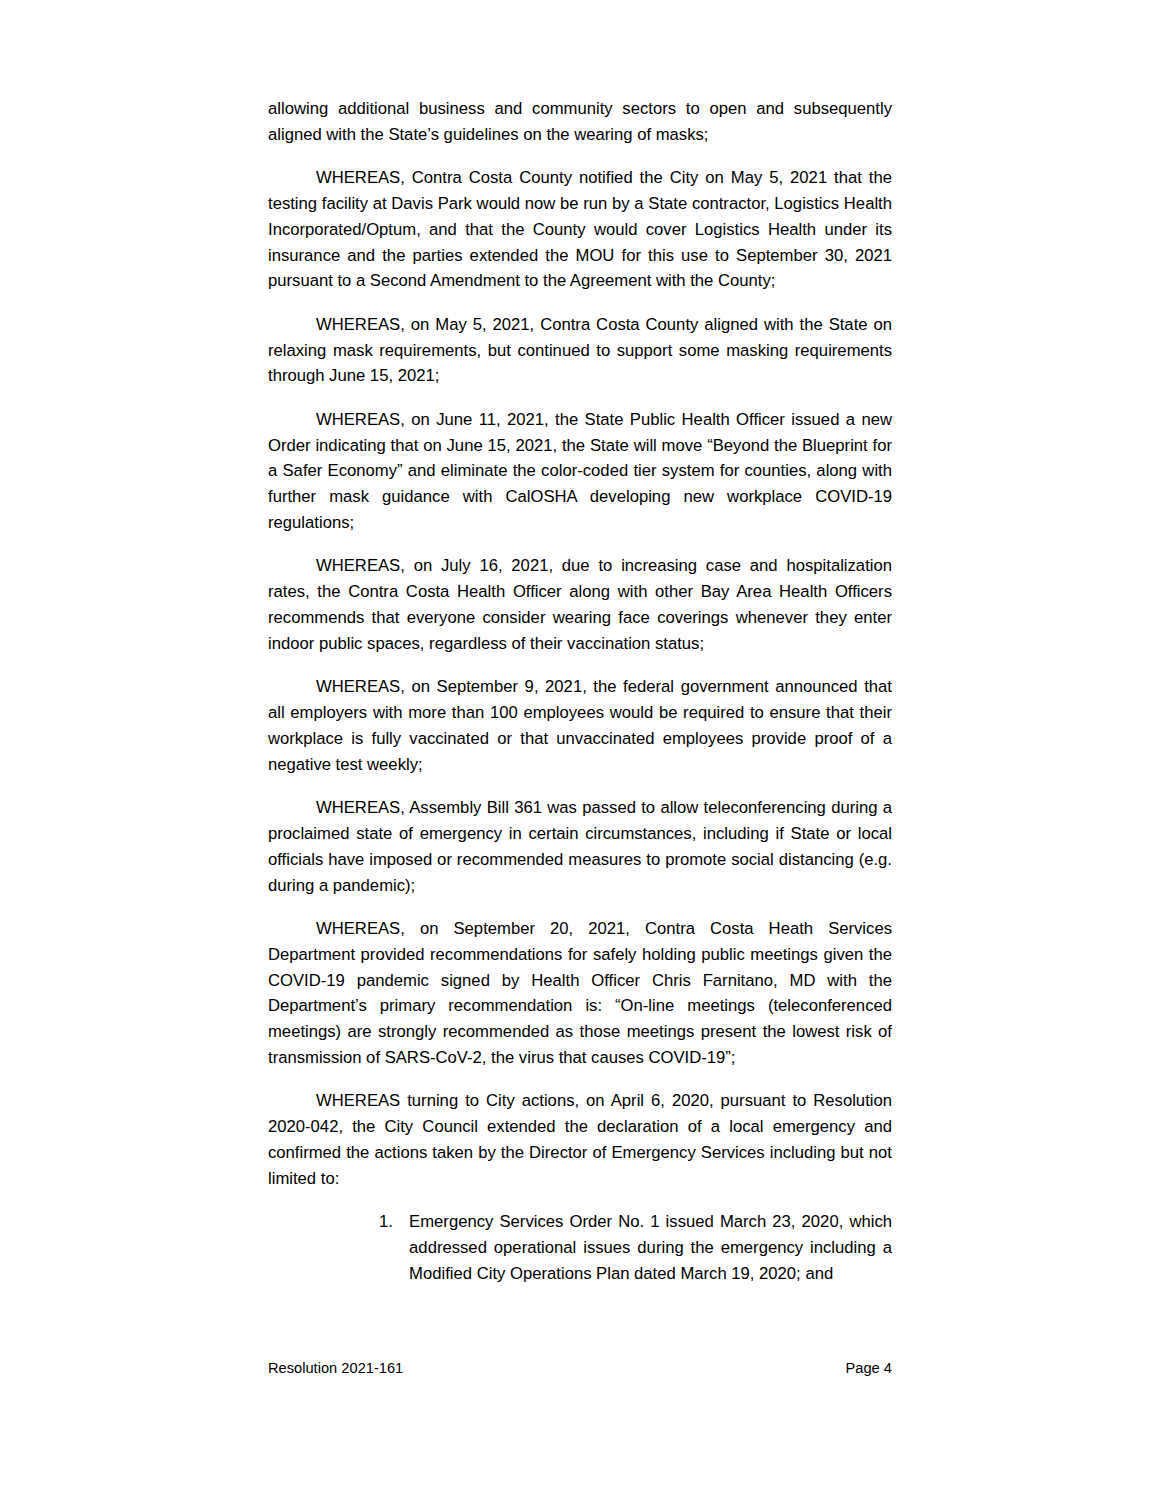allowing additional business and community sectors to open and subsequently aligned with the State’s guidelines on the wearing of masks;
WHEREAS, Contra Costa County notified the City on May 5, 2021 that the testing facility at Davis Park would now be run by a State contractor, Logistics Health Incorporated/Optum, and that the County would cover Logistics Health under its insurance and the parties extended the MOU for this use to September 30, 2021 pursuant to a Second Amendment to the Agreement with the County;
WHEREAS, on May 5, 2021, Contra Costa County aligned with the State on relaxing mask requirements, but continued to support some masking requirements through June 15, 2021;
WHEREAS, on June 11, 2021, the State Public Health Officer issued a new Order indicating that on June 15, 2021, the State will move “Beyond the Blueprint for a Safer Economy” and eliminate the color-coded tier system for counties, along with further mask guidance with CalOSHA developing new workplace COVID-19 regulations;
WHEREAS, on July 16, 2021, due to increasing case and hospitalization rates, the Contra Costa Health Officer along with other Bay Area Health Officers recommends that everyone consider wearing face coverings whenever they enter indoor public spaces, regardless of their vaccination status;
WHEREAS, on September 9, 2021, the federal government announced that all employers with more than 100 employees would be required to ensure that their workplace is fully vaccinated or that unvaccinated employees provide proof of a negative test weekly;
WHEREAS, Assembly Bill 361 was passed to allow teleconferencing during a proclaimed state of emergency in certain circumstances, including if State or local officials have imposed or recommended measures to promote social distancing (e.g. during a pandemic);
WHEREAS, on September 20, 2021, Contra Costa Heath Services Department provided recommendations for safely holding public meetings given the COVID-19 pandemic signed by Health Officer Chris Farnitano, MD with the Department’s primary recommendation is: “On-line meetings (teleconferenced meetings) are strongly recommended as those meetings present the lowest risk of transmission of SARS-CoV-2, the virus that causes COVID-19”;
WHEREAS turning to City actions, on April 6, 2020, pursuant to Resolution 2020-042, the City Council extended the declaration of a local emergency and confirmed the actions taken by the Director of Emergency Services including but not limited to:
Emergency Services Order No. 1 issued March 23, 2020, which addressed operational issues during the emergency including a Modified City Operations Plan dated March 19, 2020; and
Resolution 2021-161
Page 4